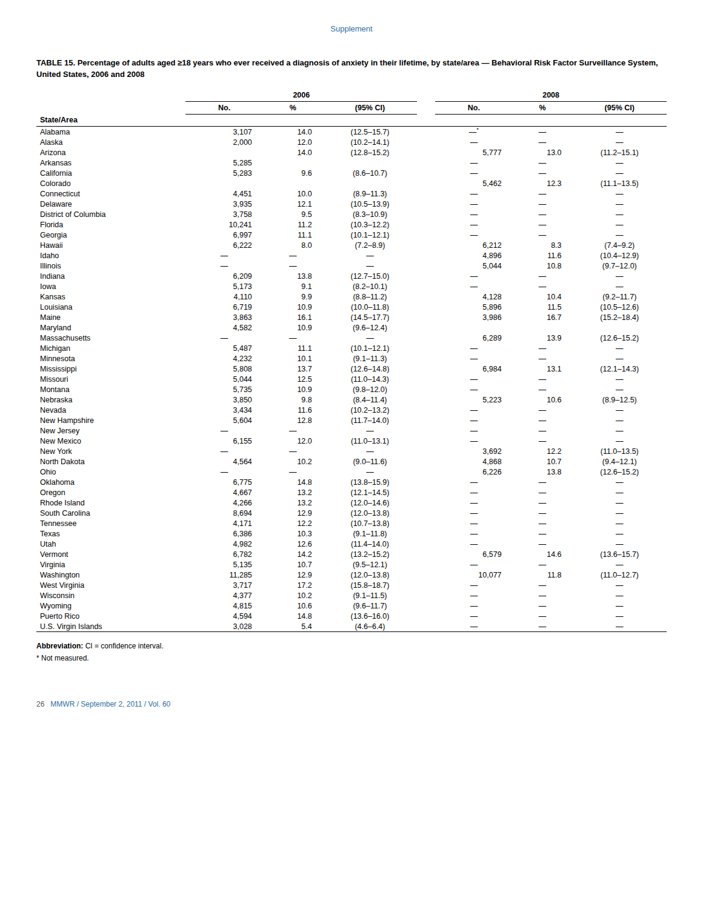Supplement
TABLE 15. Percentage of adults aged ≥18 years who ever received a diagnosis of anxiety in their lifetime, by state/area — Behavioral Risk Factor Surveillance System, United States, 2006 and 2008
| | 2006 | | 2008 |
| --- | --- | --- | --- |
| No. | % | (95% CI) | No. | % | (95% CI) |
| State/Area | | | | | | | |
| Alabama | 3,107 | 14.0 | (12.5–15.7) | | — * | — | — |
| Alaska | 2,000 | 12.0 | (10.2–14.1) | | — | — | — |
| Arizona | | 14.0 | (12.8–15.2) | | 5,777 | 13.0 | (11.2–15.1) |
| Arkansas | 5,285 | | | | — | — | — |
| California | 5,283 | 9.6 | (8.6–10.7) | | — | — | — |
| Colorado | | | | | 5,462 | 12.3 | (11.1–13.5) |
| Connecticut | 4,451 | 10.0 | (8.9–11.3) | | — | — | — |
| Delaware | 3,935 | 12.1 | (10.5–13.9) | | — | — | — |
| District of Columbia | 3,758 | 9.5 | (8.3–10.9) | | — | — | — |
| Florida | 10,241 | 11.2 | (10.3–12.2) | | — | — | — |
| Georgia | 6,997 | 11.1 | (10.1–12.1) | | — | — | — |
| Hawaii | 6,222 | 8.0 | (7.2–8.9) | | 6,212 | 8.3 | (7.4–9.2) |
| Idaho | — | — | — | | 4,896 | 11.6 | (10.4–12.9) |
| Illinois | — | — | — | | 5,044 | 10.8 | (9.7–12.0) |
| Indiana | 6,209 | 13.8 | (12.7–15.0) | | — | — | — |
| Iowa | 5,173 | 9.1 | (8.2–10.1) | | — | — | — |
| Kansas | 4,110 | 9.9 | (8.8–11.2) | | 4,128 | 10.4 | (9.2–11.7) |
| Louisiana | 6,719 | 10.9 | (10.0–11.8) | | 5,896 | 11.5 | (10.5–12.6) |
| Maine | 3,863 | 16.1 | (14.5–17.7) | | 3,986 | 16.7 | (15.2–18.4) |
| Maryland | 4,582 | 10.9 | (9.6–12.4) | | | | |
| Massachusetts | — | — | — | | 6,289 | 13.9 | (12.6–15.2) |
| Michigan | 5,487 | 11.1 | (10.1–12.1) | | — | — | — |
| Minnesota | 4,232 | 10.1 | (9.1–11.3) | | — | — | — |
| Mississippi | 5,808 | 13.7 | (12.6–14.8) | | 6,984 | 13.1 | (12.1–14.3) |
| Missouri | 5,044 | 12.5 | (11.0–14.3) | | — | — | — |
| Montana | 5,735 | 10.9 | (9.8–12.0) | | — | — | — |
| Nebraska | 3,850 | 9.8 | (8.4–11.4) | | 5,223 | 10.6 | (8.9–12.5) |
| Nevada | 3,434 | 11.6 | (10.2–13.2) | | — | — | — |
| New Hampshire | 5,604 | 12.8 | (11.7–14.0) | | — | — | — |
| New Jersey | — | — | — | | — | — | — |
| New Mexico | 6,155 | 12.0 | (11.0–13.1) | | — | — | — |
| New York | — | — | — | | 3,692 | 12.2 | (11.0–13.5) |
| North Dakota | 4,564 | 10.2 | (9.0–11.6) | | 4,868 | 10.7 | (9.4–12.1) |
| Ohio | — | — | — | | 6,226 | 13.8 | (12.6–15.2) |
| Oklahoma | 6,775 | 14.8 | (13.8–15.9) | | — | — | — |
| Oregon | 4,667 | 13.2 | (12.1–14.5) | | — | — | — |
| Rhode Island | 4,266 | 13.2 | (12.0–14.6) | | — | — | — |
| South Carolina | 8,694 | 12.9 | (12.0–13.8) | | — | — | — |
| Tennessee | 4,171 | 12.2 | (10.7–13.8) | | — | — | — |
| Texas | 6,386 | 10.3 | (9.1–11.8) | | — | — | — |
| Utah | 4,982 | 12.6 | (11.4–14.0) | | — | — | — |
| Vermont | 6,782 | 14.2 | (13.2–15.2) | | 6,579 | 14.6 | (13.6–15.7) |
| Virginia | 5,135 | 10.7 | (9.5–12.1) | | — | — | — |
| Washington | 11,285 | 12.9 | (12.0–13.8) | | 10,077 | 11.8 | (11.0–12.7) |
| West Virginia | 3,717 | 17.2 | (15.8–18.7) | | — | — | — |
| Wisconsin | 4,377 | 10.2 | (9.1–11.5) | | — | — | — |
| Wyoming | 4,815 | 10.6 | (9.6–11.7) | | — | — | — |
| Puerto Rico | 4,594 | 14.8 | (13.6–16.0) | | — | — | — |
| U.S. Virgin Islands | 3,028 | 5.4 | (4.6–6.4) | | — | — | — |
Abbreviation: CI = confidence interval.
* Not measured.
26 MMWR / September 2, 2011 / Vol. 60